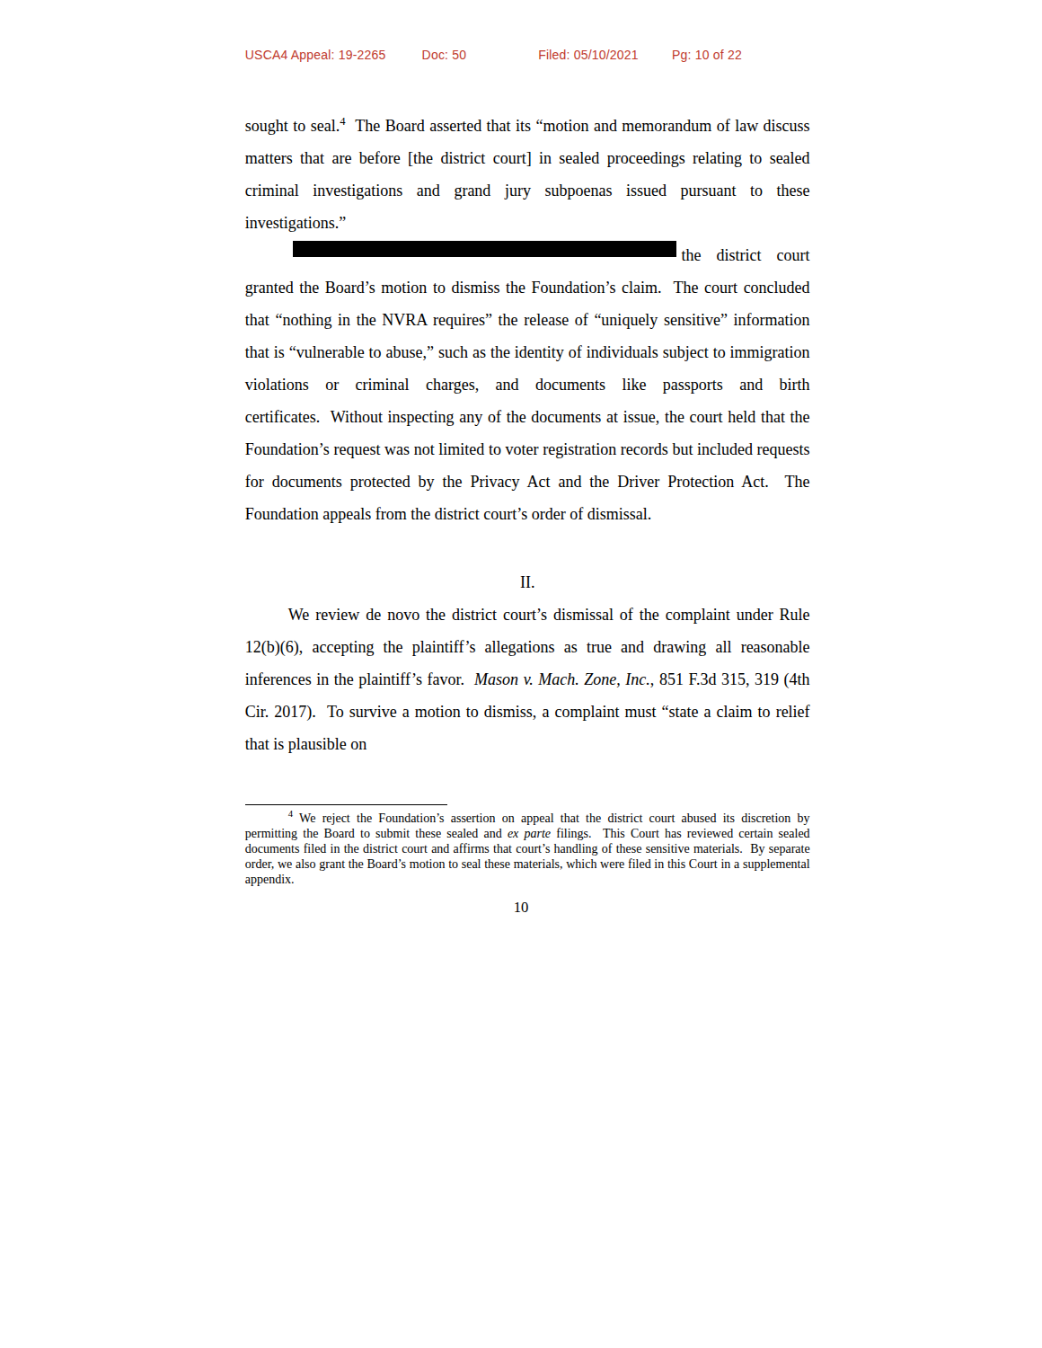USCA4 Appeal: 19-2265 Doc: 50 Filed: 05/10/2021 Pg: 10 of 22
sought to seal.4 The Board asserted that its “motion and memorandum of law discuss matters that are before [the district court] in sealed proceedings relating to sealed criminal investigations and grand jury subpoenas issued pursuant to these investigations.”
the district court granted the Board’s motion to dismiss the Foundation’s claim. The court concluded that “nothing in the NVRA requires” the release of “uniquely sensitive” information that is “vulnerable to abuse,” such as the identity of individuals subject to immigration violations or criminal charges, and documents like passports and birth certificates. Without inspecting any of the documents at issue, the court held that the Foundation’s request was not limited to voter registration records but included requests for documents protected by the Privacy Act and the Driver Protection Act. The Foundation appeals from the district court’s order of dismissal.
II.
We review de novo the district court’s dismissal of the complaint under Rule 12(b)(6), accepting the plaintiff’s allegations as true and drawing all reasonable inferences in the plaintiff’s favor. Mason v. Mach. Zone, Inc., 851 F.3d 315, 319 (4th Cir. 2017). To survive a motion to dismiss, a complaint must “state a claim to relief that is plausible on
4 We reject the Foundation’s assertion on appeal that the district court abused its discretion by permitting the Board to submit these sealed and ex parte filings. This Court has reviewed certain sealed documents filed in the district court and affirms that court’s handling of these sensitive materials. By separate order, we also grant the Board’s motion to seal these materials, which were filed in this Court in a supplemental appendix.
10